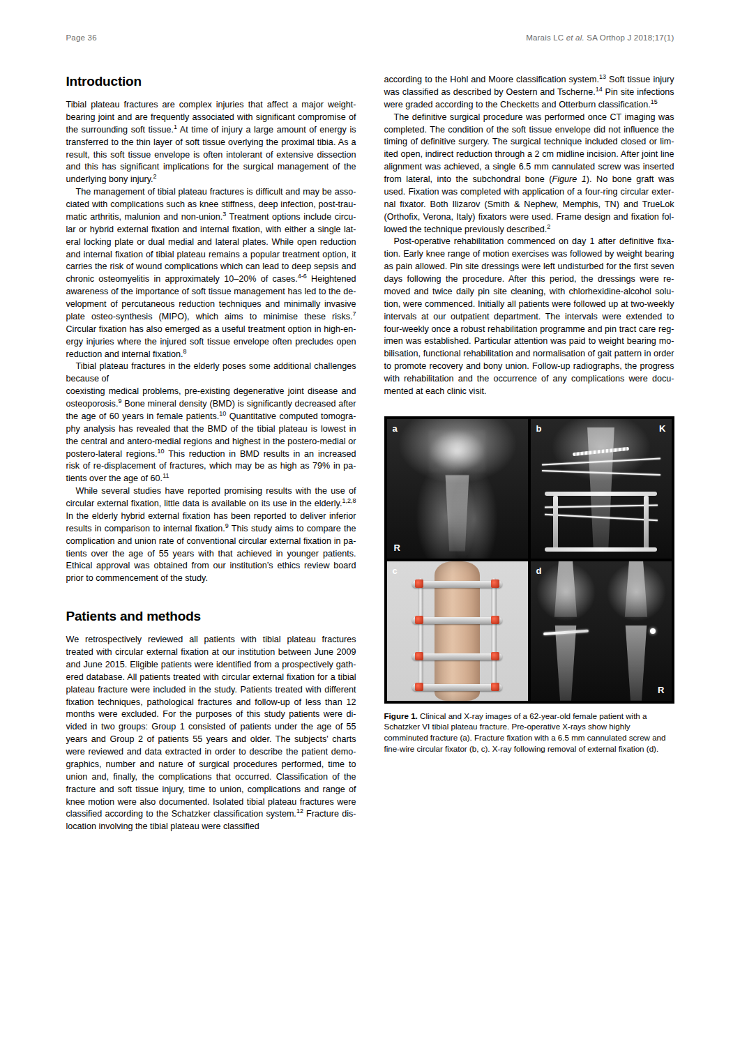Page 36
Marais LC et al. SA Orthop J 2018;17(1)
Introduction
Tibial plateau fractures are complex injuries that affect a major weight-bearing joint and are frequently associated with significant compromise of the surrounding soft tissue.1 At time of injury a large amount of energy is transferred to the thin layer of soft tissue overlying the proximal tibia. As a result, this soft tissue envelope is often intolerant of extensive dissection and this has significant implications for the surgical management of the underlying bony injury.2
The management of tibial plateau fractures is difficult and may be associated with complications such as knee stiffness, deep infection, post-traumatic arthritis, malunion and non-union.3 Treatment options include circular or hybrid external fixation and internal fixation, with either a single lateral locking plate or dual medial and lateral plates. While open reduction and internal fixation of tibial plateau remains a popular treatment option, it carries the risk of wound complications which can lead to deep sepsis and chronic osteomyelitis in approximately 10–20% of cases.4-6 Heightened awareness of the importance of soft tissue management has led to the development of percutaneous reduction techniques and minimally invasive plate osteo-synthesis (MIPO), which aims to minimise these risks.7 Circular fixation has also emerged as a useful treatment option in high-energy injuries where the injured soft tissue envelope often precludes open reduction and internal fixation.8
Tibial plateau fractures in the elderly poses some additional challenges because of
coexisting medical problems, pre-existing degenerative joint disease and osteoporosis.9 Bone mineral density (BMD) is significantly decreased after the age of 60 years in female patients.10 Quantitative computed tomography analysis has revealed that the BMD of the tibial plateau is lowest in the central and antero-medial regions and highest in the postero-medial or postero-lateral regions.10 This reduction in BMD results in an increased risk of re-displacement of fractures, which may be as high as 79% in patients over the age of 60.11
While several studies have reported promising results with the use of circular external fixation, little data is available on its use in the elderly.1,2,8 In the elderly hybrid external fixation has been reported to deliver inferior results in comparison to internal fixation.9 This study aims to compare the complication and union rate of conventional circular external fixation in patients over the age of 55 years with that achieved in younger patients. Ethical approval was obtained from our institution’s ethics review board prior to commencement of the study.
Patients and methods
We retrospectively reviewed all patients with tibial plateau fractures treated with circular external fixation at our institution between June 2009 and June 2015. Eligible patients were identified from a prospectively gathered database. All patients treated with circular external fixation for a tibial plateau fracture were included in the study. Patients treated with different fixation techniques, pathological fractures and follow-up of less than 12 months were excluded. For the purposes of this study patients were divided in two groups: Group 1 consisted of patients under the age of 55 years and Group 2 of patients 55 years and older. The subjects' charts were reviewed and data extracted in order to describe the patient demographics, number and nature of surgical procedures performed, time to union and, finally, the complications that occurred. Classification of the fracture and soft tissue injury, time to union, complications and range of knee motion were also documented. Isolated tibial plateau fractures were classified according to the Schatzker classification system.12 Fracture dislocation involving the tibial plateau were classified
according to the Hohl and Moore classification system.13 Soft tissue injury was classified as described by Oestern and Tscherne.14 Pin site infections were graded according to the Checketts and Otterburn classification.15
The definitive surgical procedure was performed once CT imaging was completed. The condition of the soft tissue envelope did not influence the timing of definitive surgery. The surgical technique included closed or limited open, indirect reduction through a 2 cm midline incision. After joint line alignment was achieved, a single 6.5 mm cannulated screw was inserted from lateral, into the subchondral bone (Figure 1). No bone graft was used. Fixation was completed with application of a four-ring circular external fixator. Both Ilizarov (Smith & Nephew, Memphis, TN) and TrueLok (Orthofix, Verona, Italy) fixators were used. Frame design and fixation followed the technique previously described.2
Post-operative rehabilitation commenced on day 1 after definitive fixation. Early knee range of motion exercises was followed by weight bearing as pain allowed. Pin site dressings were left undisturbed for the first seven days following the procedure. After this period, the dressings were removed and twice daily pin site cleaning, with chlorhexidine-alcohol solution, were commenced. Initially all patients were followed up at two-weekly intervals at our outpatient department. The intervals were extended to four-weekly once a robust rehabilitation programme and pin tract care regimen was established. Particular attention was paid to weight bearing mobilisation, functional rehabilitation and normalisation of gait pattern in order to promote recovery and bony union. Follow-up radiographs, the progress with rehabilitation and the occurrence of any complications were documented at each clinic visit.
a
R
b
K
c
d
R
Figure 1. Clinical and X-ray images of a 62-year-old female patient with a Schatzker VI tibial plateau fracture. Pre-operative X-rays show highly comminuted fracture (a). Fracture fixation with a 6.5 mm cannulated screw and fine-wire circular fixator (b, c). X-ray following removal of external fixation (d).